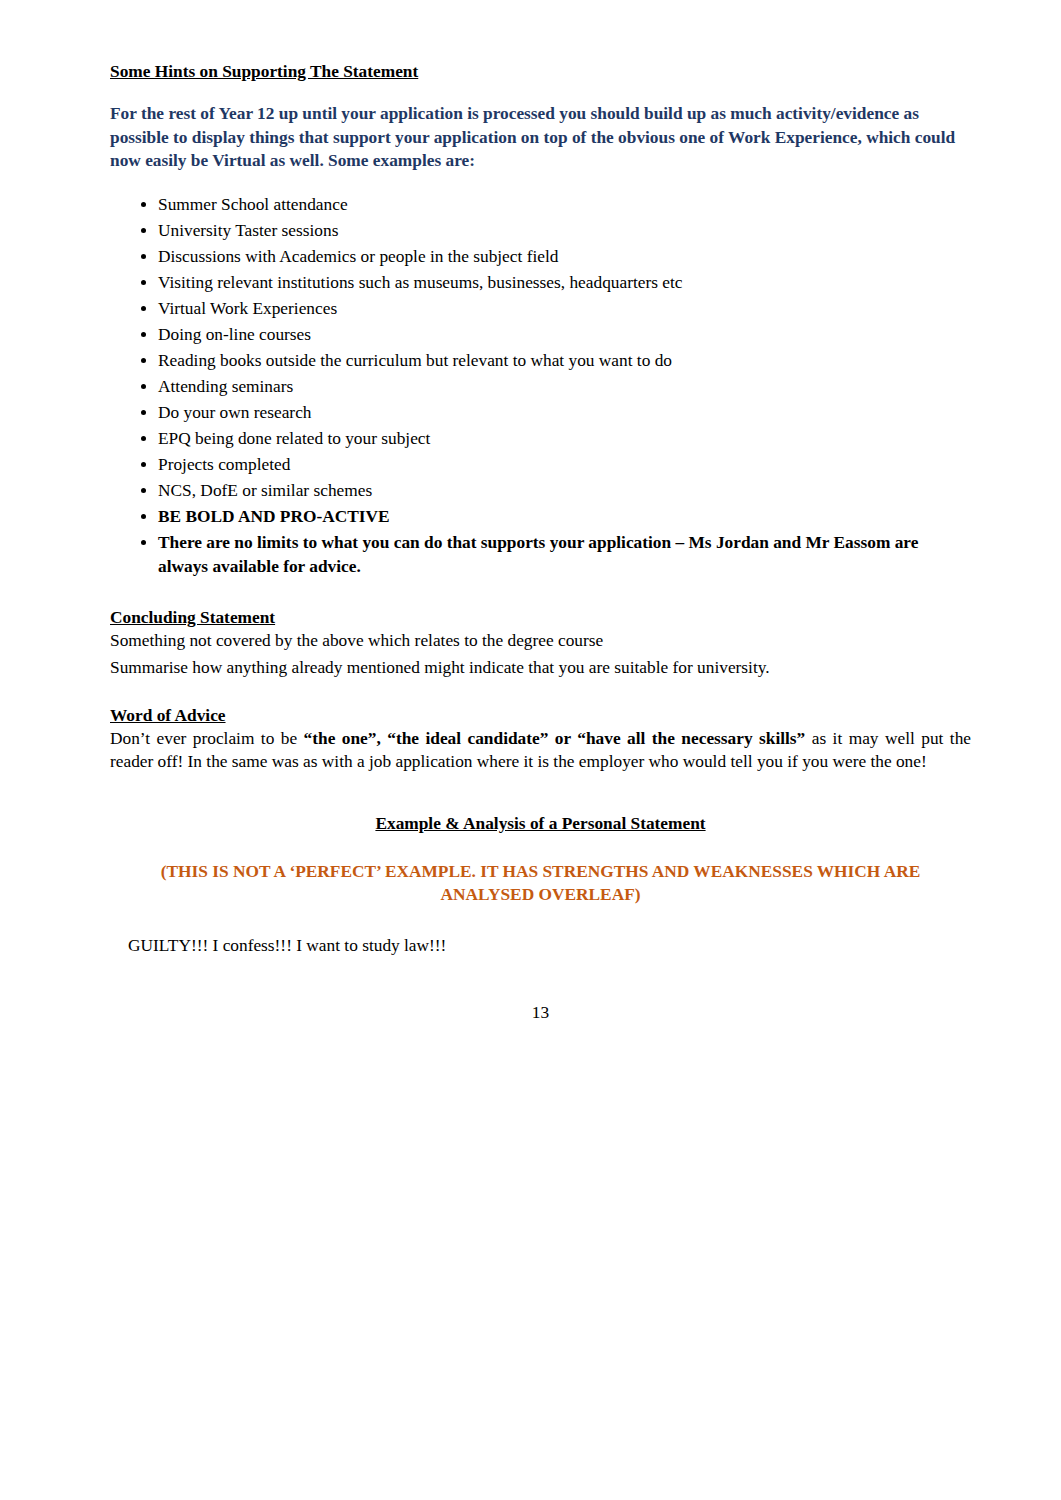Some Hints on Supporting The Statement
For the rest of Year 12 up until your application is processed you should build up as much activity/evidence as possible to display things that support your application on top of the obvious one of Work Experience, which could now easily be Virtual as well. Some examples are:
Summer School attendance
University Taster sessions
Discussions with Academics or people in the subject field
Visiting relevant institutions such as museums, businesses, headquarters etc
Virtual Work Experiences
Doing on-line courses
Reading books outside the curriculum but relevant to what you want to do
Attending seminars
Do your own research
EPQ being done related to your subject
Projects completed
NCS, DofE or similar schemes
BE BOLD AND PRO-ACTIVE
There are no limits to what you can do that supports your application – Ms Jordan and Mr Eassom are always available for advice.
Concluding Statement
Something not covered by the above which relates to the degree course
Summarise how anything already mentioned might indicate that you are suitable for university.
Word of Advice
Don’t ever proclaim to be “the one”, “the ideal candidate” or “have all the necessary skills” as it may well put the reader off! In the same was as with a job application where it is the employer who would tell you if you were the one!
Example & Analysis of a Personal Statement
(THIS IS NOT A ‘PERFECT’ EXAMPLE. IT HAS STRENGTHS AND WEAKNESSES WHICH ARE ANALYSED OVERLEAF)
GUILTY!!! I confess!!! I want to study law!!!
13